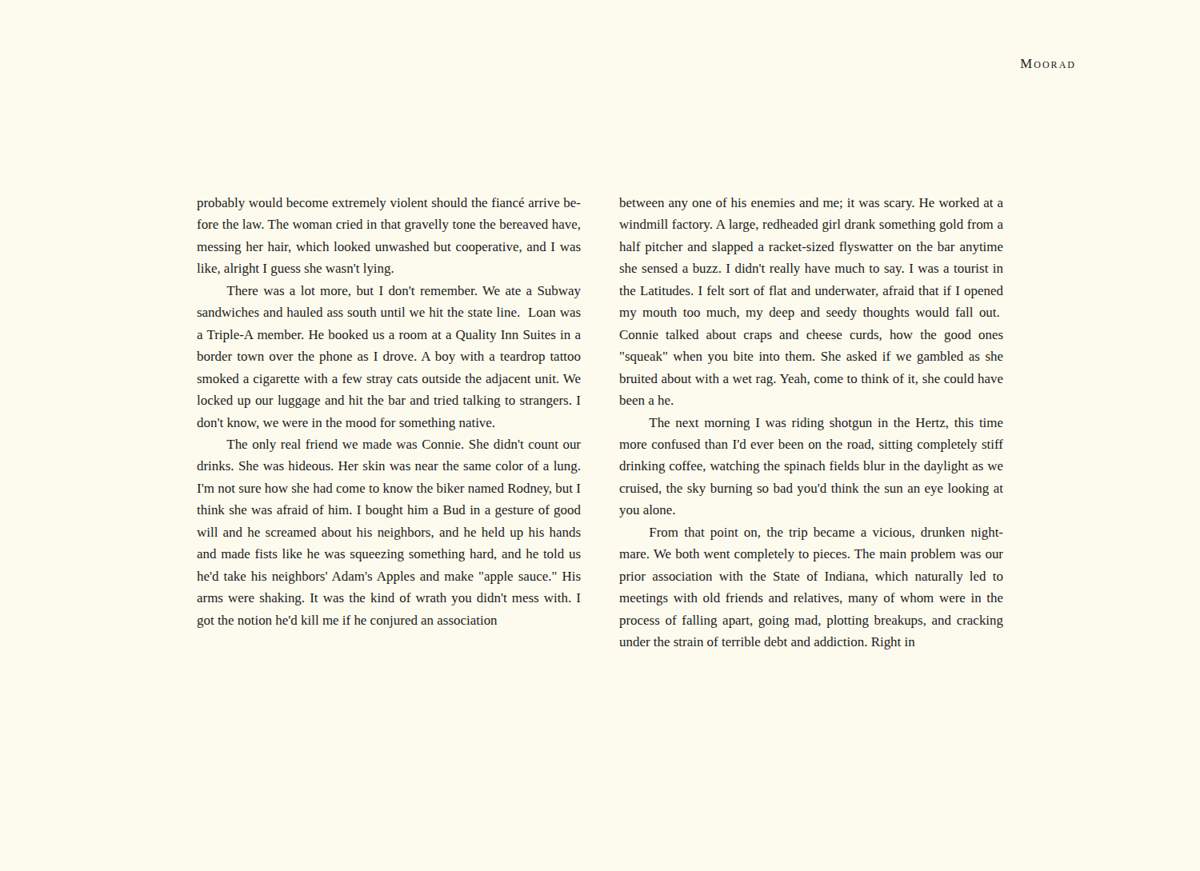Moorad
probably would become extremely violent should the fiancé arrive before the law. The woman cried in that gravelly tone the bereaved have, messing her hair, which looked unwashed but cooperative, and I was like, alright I guess she wasn't lying.
There was a lot more, but I don't remember. We ate a Subway sandwiches and hauled ass south until we hit the state line. Loan was a Triple-A member. He booked us a room at a Quality Inn Suites in a border town over the phone as I drove. A boy with a teardrop tattoo smoked a cigarette with a few stray cats outside the adjacent unit. We locked up our luggage and hit the bar and tried talking to strangers. I don't know, we were in the mood for something native.
The only real friend we made was Connie. She didn't count our drinks. She was hideous. Her skin was near the same color of a lung. I'm not sure how she had come to know the biker named Rodney, but I think she was afraid of him. I bought him a Bud in a gesture of good will and he screamed about his neighbors, and he held up his hands and made fists like he was squeezing something hard, and he told us he'd take his neighbors' Adam's Apples and make "apple sauce." His arms were shaking. It was the kind of wrath you didn't mess with. I got the notion he'd kill me if he conjured an association
between any one of his enemies and me; it was scary. He worked at a windmill factory. A large, redheaded girl drank something gold from a half pitcher and slapped a racket-sized flyswatter on the bar anytime she sensed a buzz. I didn't really have much to say. I was a tourist in the Latitudes. I felt sort of flat and underwater, afraid that if I opened my mouth too much, my deep and seedy thoughts would fall out. Connie talked about craps and cheese curds, how the good ones "squeak" when you bite into them. She asked if we gambled as she bruited about with a wet rag. Yeah, come to think of it, she could have been a he.
The next morning I was riding shotgun in the Hertz, this time more confused than I'd ever been on the road, sitting completely stiff drinking coffee, watching the spinach fields blur in the daylight as we cruised, the sky burning so bad you'd think the sun an eye looking at you alone.
From that point on, the trip became a vicious, drunken nightmare. We both went completely to pieces. The main problem was our prior association with the State of Indiana, which naturally led to meetings with old friends and relatives, many of whom were in the process of falling apart, going mad, plotting breakups, and cracking under the strain of terrible debt and addiction. Right in